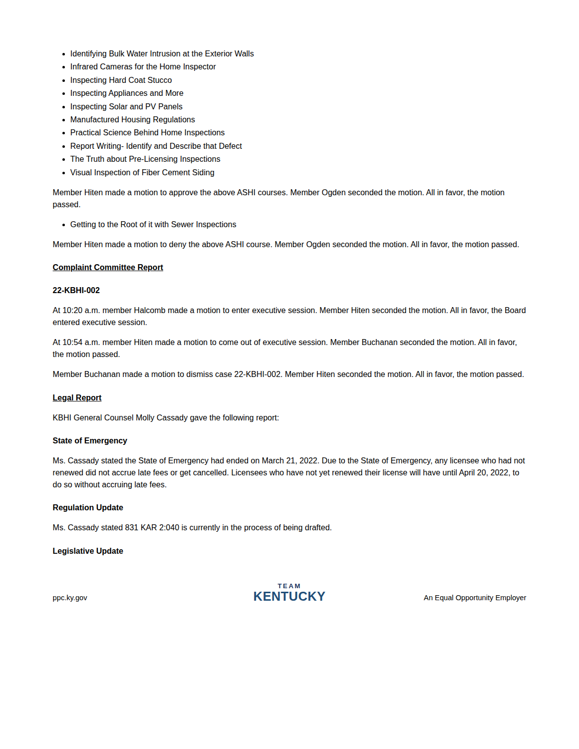Identifying Bulk Water Intrusion at the Exterior Walls
Infrared Cameras for the Home Inspector
Inspecting Hard Coat Stucco
Inspecting Appliances and More
Inspecting Solar and PV Panels
Manufactured Housing Regulations
Practical Science Behind Home Inspections
Report Writing- Identify and Describe that Defect
The Truth about Pre-Licensing Inspections
Visual Inspection of Fiber Cement Siding
Member Hiten made a motion to approve the above ASHI courses. Member Ogden seconded the motion. All in favor, the motion passed.
Getting to the Root of it with Sewer Inspections
Member Hiten made a motion to deny the above ASHI course. Member Ogden seconded the motion. All in favor, the motion passed.
Complaint Committee Report
22-KBHI-002
At 10:20 a.m. member Halcomb made a motion to enter executive session. Member Hiten seconded the motion. All in favor, the Board entered executive session.
At 10:54 a.m. member Hiten made a motion to come out of executive session. Member Buchanan seconded the motion. All in favor, the motion passed.
Member Buchanan made a motion to dismiss case 22-KBHI-002. Member Hiten seconded the motion. All in favor, the motion passed.
Legal Report
KBHI General Counsel Molly Cassady gave the following report:
State of Emergency
Ms. Cassady stated the State of Emergency had ended on March 21, 2022. Due to the State of Emergency, any licensee who had not renewed did not accrue late fees or get cancelled. Licensees who have not yet renewed their license will have until April 20, 2022, to do so without accruing late fees.
Regulation Update
Ms. Cassady stated 831 KAR 2:040 is currently in the process of being drafted.
Legislative Update
ppc.ky.gov
TEAM
KENTUCKY
An Equal Opportunity Employer